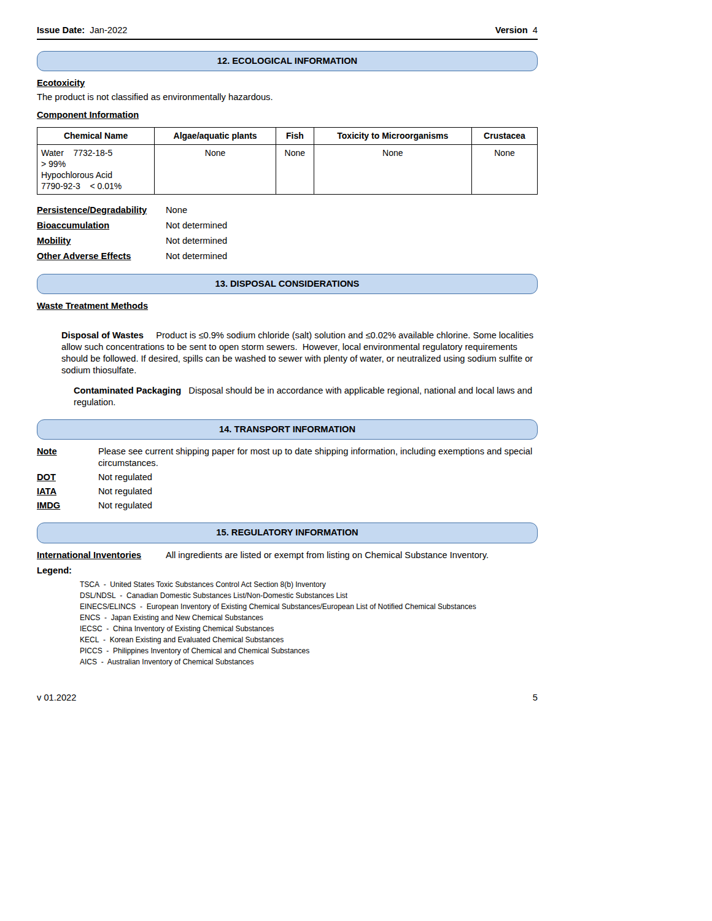Issue Date: Jan-2022
Version 4
12. ECOLOGICAL INFORMATION
Ecotoxicity
The product is not classified as environmentally hazardous.
Component Information
| Chemical Name | Algae/aquatic plants | Fish | Toxicity to Microorganisms | Crustacea |
| --- | --- | --- | --- | --- |
| Water 7732-18-5 > 99% Hypochlorous Acid 7790-92-3 < 0.01% | None | None | None | None |
Persistence/Degradability
None
Bioaccumulation
Not determined
Mobility
Not determined
Other Adverse Effects
Not determined
13. DISPOSAL CONSIDERATIONS
Waste Treatment Methods
Disposal of Wastes Product is ≤0.9% sodium chloride (salt) solution and ≤0.02% available chlorine. Some localities allow such concentrations to be sent to open storm sewers. However, local environmental regulatory requirements should be followed. If desired, spills can be washed to sewer with plenty of water, or neutralized using sodium sulfite or sodium thiosulfate.
Contaminated Packaging Disposal should be in accordance with applicable regional, national and local laws and regulation.
14. TRANSPORT INFORMATION
Note
Please see current shipping paper for most up to date shipping information, including exemptions and special circumstances.
DOT
Not regulated
IATA
Not regulated
IMDG
Not regulated
15. REGULATORY INFORMATION
International Inventories
All ingredients are listed or exempt from listing on Chemical Substance Inventory.
Legend:
TSCA - United States Toxic Substances Control Act Section 8(b) Inventory
DSL/NDSL - Canadian Domestic Substances List/Non-Domestic Substances List
EINECS/ELINCS - European Inventory of Existing Chemical Substances/European List of Notified Chemical Substances
ENCS - Japan Existing and New Chemical Substances
IECSC - China Inventory of Existing Chemical Substances
KECL - Korean Existing and Evaluated Chemical Substances
PICCS - Philippines Inventory of Chemical and Chemical Substances
AICS - Australian Inventory of Chemical Substances
v 01.2022
5